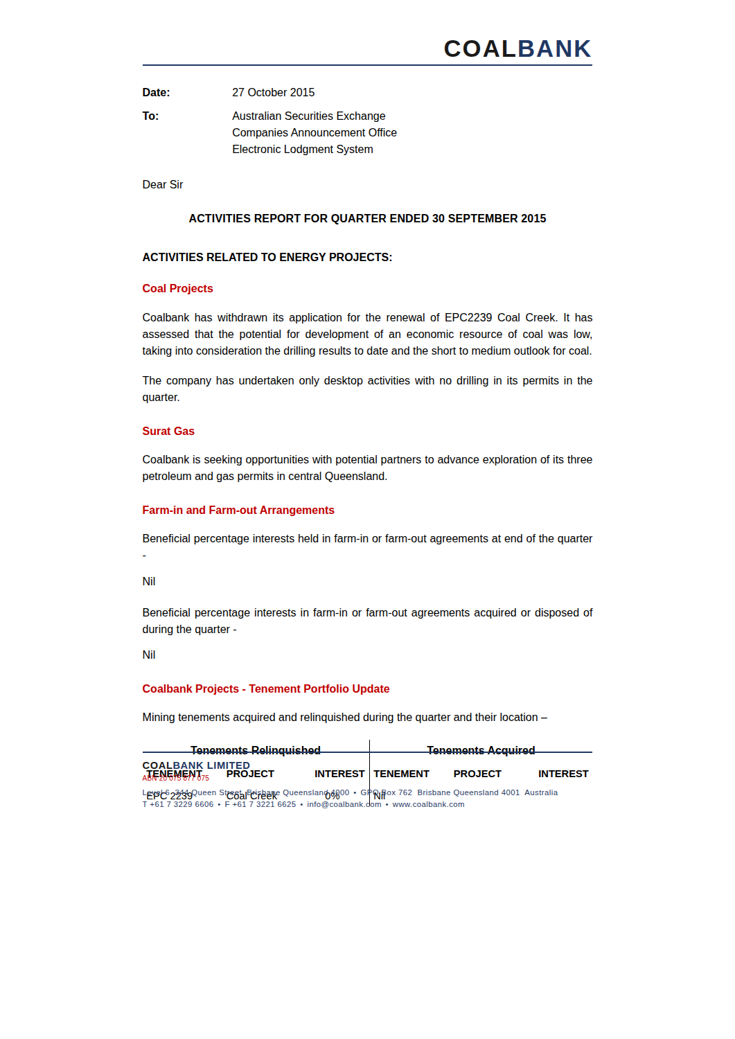COALBANK
| Date: | 27 October 2015 |
| To: | Australian Securities Exchange Companies Announcement Office Electronic Lodgment System |
Dear Sir
ACTIVITIES REPORT FOR QUARTER ENDED 30 SEPTEMBER 2015
ACTIVITIES RELATED TO ENERGY PROJECTS:
Coal Projects
Coalbank has withdrawn its application for the renewal of EPC2239 Coal Creek. It has assessed that the potential for development of an economic resource of coal was low, taking into consideration the drilling results to date and the short to medium outlook for coal.
The company has undertaken only desktop activities with no drilling in its permits in the quarter.
Surat Gas
Coalbank is seeking opportunities with potential partners to advance exploration of its three petroleum and gas permits in central Queensland.
Farm-in and Farm-out Arrangements
Beneficial percentage interests held in farm-in or farm-out agreements at end of the quarter -
Nil
Beneficial percentage interests in farm-in or farm-out agreements acquired or disposed of during the quarter -
Nil
Coalbank Projects - Tenement Portfolio Update
Mining tenements acquired and relinquished during the quarter and their location –
| Tenements Relinquished | Tenements Acquired |
| TENEMENT | PROJECT | INTEREST | TENEMENT | PROJECT | INTEREST |
| EPC 2239 | Coal Creek | 0% | Nil | | |
COALBANK LIMITED
ABN 20 075 877 075
Level 6 344 Queen Street Brisbane Queensland 4000•GPO Box 762 Brisbane Queensland 4001 Australia
T +61 7 3229 6606•F +61 7 3221 6625•info@coalbank.com•www.coalbank.com